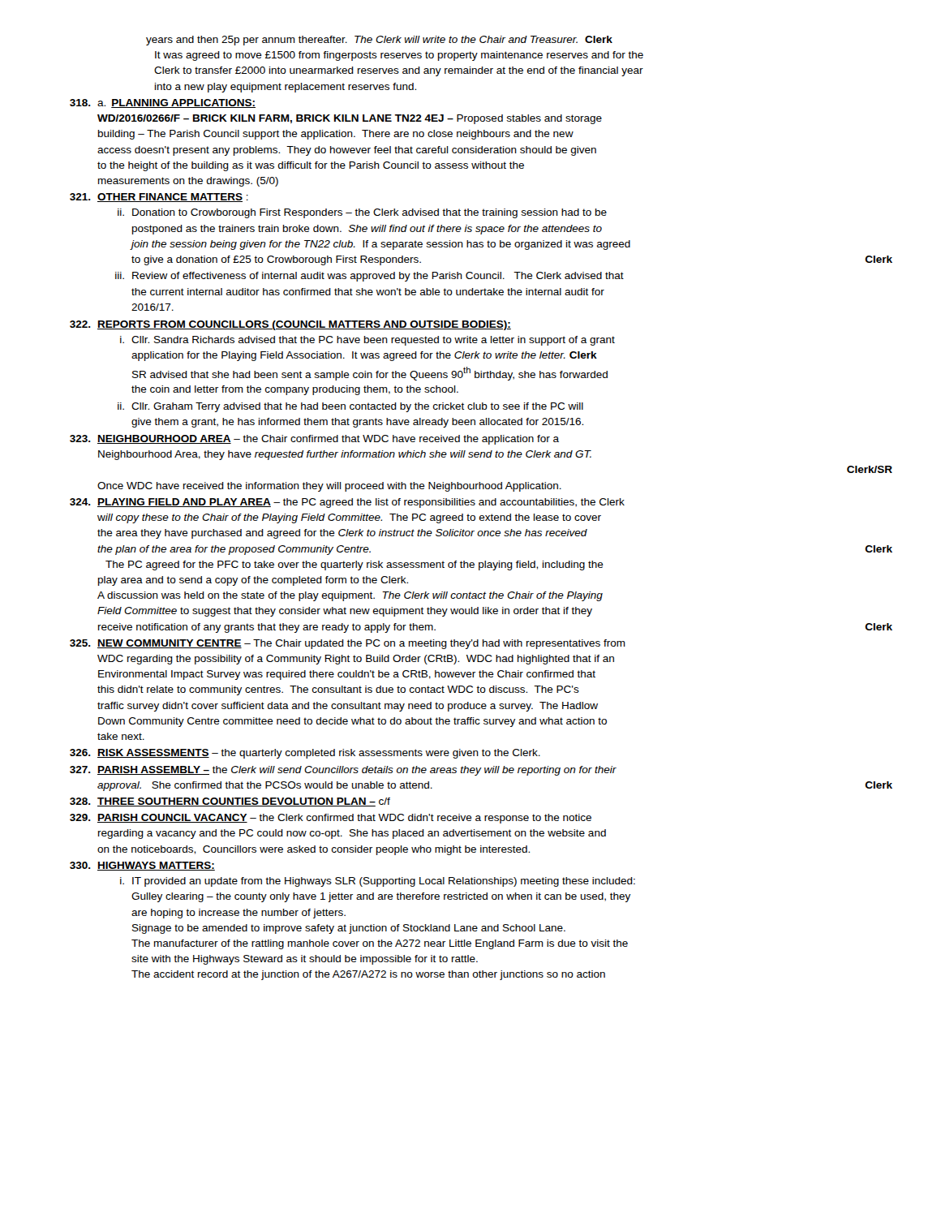years and then 25p per annum thereafter. The Clerk will write to the Chair and Treasurer. Clerk
It was agreed to move £1500 from fingerposts reserves to property maintenance reserves and for the
Clerk to transfer £2000 into unearmarked reserves and any remainder at the end of the financial year
into a new play equipment replacement reserves fund.
318.
a. PLANNING APPLICATIONS:
WD/2016/0266/F – BRICK KILN FARM, BRICK KILN LANE TN22 4EJ – Proposed stables and storage
building – The Parish Council support the application. There are no close neighbours and the new
access doesn't present any problems. They do however feel that careful consideration should be given
to the height of the building as it was difficult for the Parish Council to assess without the
measurements on the drawings. (5/0)
321.
OTHER FINANCE MATTERS :
ii.
Donation to Crowborough First Responders – the Clerk advised that the training session had to be
postponed as the trainers train broke down. She will find out if there is space for the attendees to
join the session being given for the TN22 club. If a separate session has to be organized it was agreed
to give a donation of £25 to Crowborough First Responders.Clerk
iii.
Review of effectiveness of internal audit was approved by the Parish Council. The Clerk advised that
the current internal auditor has confirmed that she won't be able to undertake the internal audit for
2016/17.
322.
REPORTS FROM COUNCILLORS (COUNCIL MATTERS AND OUTSIDE BODIES):
i.
Cllr. Sandra Richards advised that the PC have been requested to write a letter in support of a grant
application for the Playing Field Association. It was agreed for the Clerk to write the letter. Clerk
SR advised that she had been sent a sample coin for the Queens 90th birthday, she has forwarded
the coin and letter from the company producing them, to the school.
ii.
Cllr. Graham Terry advised that he had been contacted by the cricket club to see if the PC will
give them a grant, he has informed them that grants have already been allocated for 2015/16.
323.
NEIGHBOURHOOD AREA – the Chair confirmed that WDC have received the application for a
Neighbourhood Area, they have requested further information which she will send to the Clerk and GT.
Clerk/SR
Once WDC have received the information they will proceed with the Neighbourhood Application.
324.
PLAYING FIELD AND PLAY AREA – the PC agreed the list of responsibilities and accountabilities, the Clerk
will copy these to the Chair of the Playing Field Committee. The PC agreed to extend the lease to cover
the area they have purchased and agreed for the Clerk to instruct the Solicitor once she has received
the plan of the area for the proposed Community Centre. Clerk
The PC agreed for the PFC to take over the quarterly risk assessment of the playing field, including the
play area and to send a copy of the completed form to the Clerk.
A discussion was held on the state of the play equipment. The Clerk will contact the Chair of the Playing
Field Committee to suggest that they consider what new equipment they would like in order that if they
receive notification of any grants that they are ready to apply for them.Clerk
325.
NEW COMMUNITY CENTRE – The Chair updated the PC on a meeting they'd had with representatives from
WDC regarding the possibility of a Community Right to Build Order (CRtB). WDC had highlighted that if an
Environmental Impact Survey was required there couldn't be a CRtB, however the Chair confirmed that
this didn't relate to community centres. The consultant is due to contact WDC to discuss. The PC's
traffic survey didn't cover sufficient data and the consultant may need to produce a survey. The Hadlow
Down Community Centre committee need to decide what to do about the traffic survey and what action to
take next.
326.
RISK ASSESSMENTS – the quarterly completed risk assessments were given to the Clerk.
327.
PARISH ASSEMBLY – the Clerk will send Councillors details on the areas they will be reporting on for their
approval. She confirmed that the PCSOs would be unable to attend.Clerk
328.
THREE SOUTHERN COUNTIES DEVOLUTION PLAN – c/f
329.
PARISH COUNCIL VACANCY – the Clerk confirmed that WDC didn't receive a response to the notice
regarding a vacancy and the PC could now co-opt. She has placed an advertisement on the website and
on the noticeboards, Councillors were asked to consider people who might be interested.
330.
HIGHWAYS MATTERS:
i.
IT provided an update from the Highways SLR (Supporting Local Relationships) meeting these included:
Gulley clearing – the county only have 1 jetter and are therefore restricted on when it can be used, they
are hoping to increase the number of jetters.
Signage to be amended to improve safety at junction of Stockland Lane and School Lane.
The manufacturer of the rattling manhole cover on the A272 near Little England Farm is due to visit the
site with the Highways Steward as it should be impossible for it to rattle.
The accident record at the junction of the A267/A272 is no worse than other junctions so no action